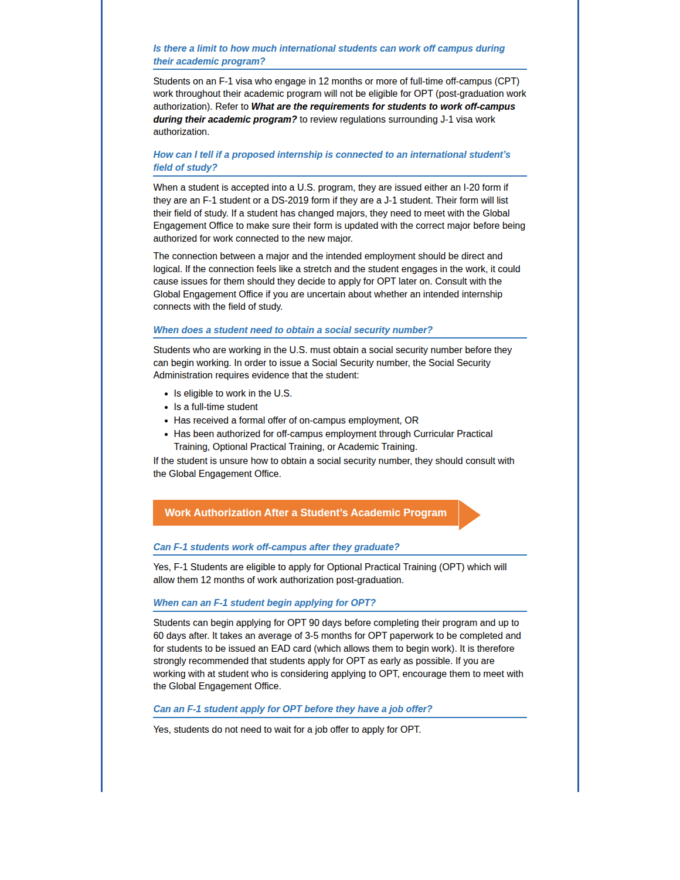Is there a limit to how much international students can work off campus during their academic program?
Students on an F-1 visa who engage in 12 months or more of full-time off-campus (CPT) work throughout their academic program will not be eligible for OPT (post-graduation work authorization). Refer to What are the requirements for students to work off-campus during their academic program? to review regulations surrounding J-1 visa work authorization.
How can I tell if a proposed internship is connected to an international student’s field of study?
When a student is accepted into a U.S. program, they are issued either an I-20 form if they are an F-1 student or a DS-2019 form if they are a J-1 student. Their form will list their field of study. If a student has changed majors, they need to meet with the Global Engagement Office to make sure their form is updated with the correct major before being authorized for work connected to the new major.
The connection between a major and the intended employment should be direct and logical. If the connection feels like a stretch and the student engages in the work, it could cause issues for them should they decide to apply for OPT later on. Consult with the Global Engagement Office if you are uncertain about whether an intended internship connects with the field of study.
When does a student need to obtain a social security number?
Students who are working in the U.S. must obtain a social security number before they can begin working. In order to issue a Social Security number, the Social Security Administration requires evidence that the student:
Is eligible to work in the U.S.
Is a full-time student
Has received a formal offer of on-campus employment, OR
Has been authorized for off-campus employment through Curricular Practical Training, Optional Practical Training, or Academic Training.
If the student is unsure how to obtain a social security number, they should consult with the Global Engagement Office.
Work Authorization After a Student’s Academic Program
Can F-1 students work off-campus after they graduate?
Yes, F-1 Students are eligible to apply for Optional Practical Training (OPT) which will allow them 12 months of work authorization post-graduation.
When can an F-1 student begin applying for OPT?
Students can begin applying for OPT 90 days before completing their program and up to 60 days after. It takes an average of 3-5 months for OPT paperwork to be completed and for students to be issued an EAD card (which allows them to begin work). It is therefore strongly recommended that students apply for OPT as early as possible. If you are working with at student who is considering applying to OPT, encourage them to meet with the Global Engagement Office.
Can an F-1 student apply for OPT before they have a job offer?
Yes, students do not need to wait for a job offer to apply for OPT.